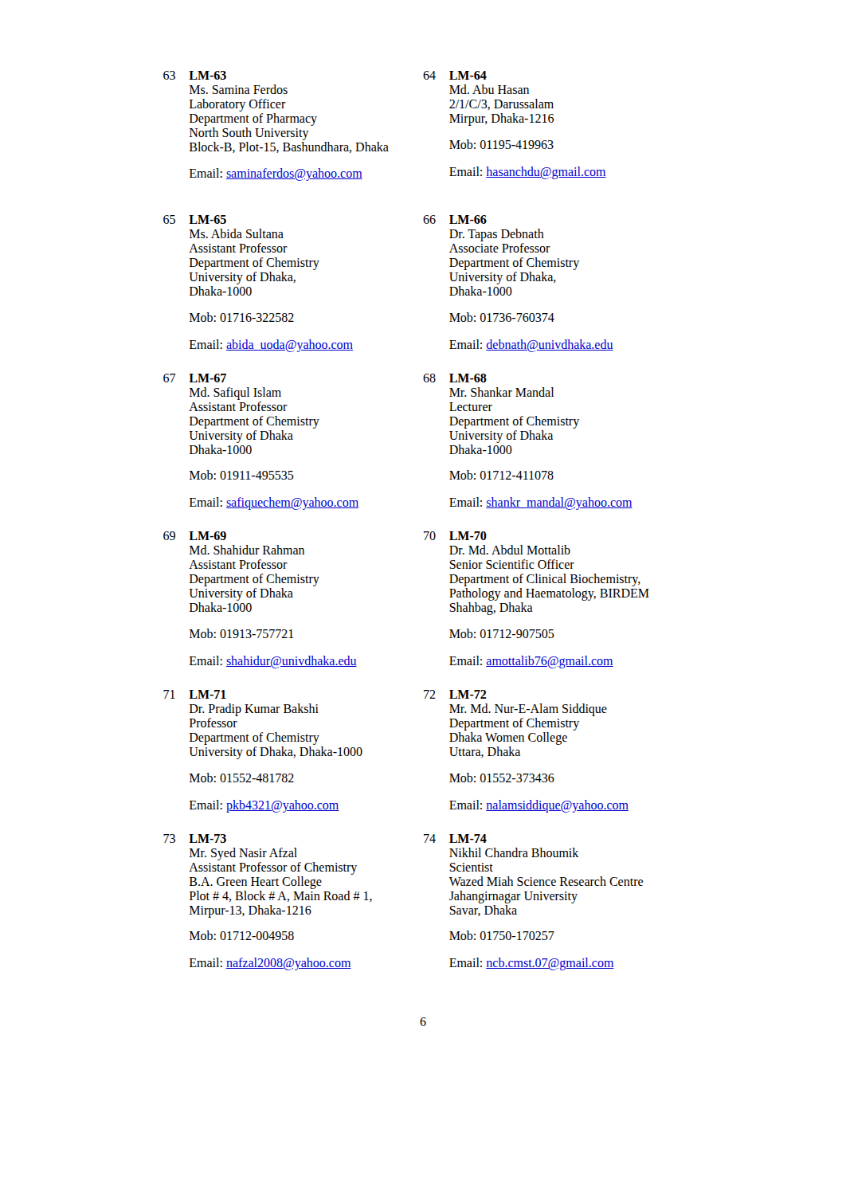| 63 | LM-63 Ms. Samina Ferdos Laboratory Officer Department of Pharmacy North South University Block-B, Plot-15, Bashundhara, Dhaka Email: saminaferdos@yahoo.com | 64 | LM-64 Md. Abu Hasan 2/1/C/3, Darussalam Mirpur, Dhaka-1216 Mob: 01195-419963 Email: hasanchdu@gmail.com |
| 65 | LM-65 Ms. Abida Sultana Assistant Professor Department of Chemistry University of Dhaka, Dhaka-1000 Mob: 01716-322582 Email: abida_uoda@yahoo.com | 66 | LM-66 Dr. Tapas Debnath Associate Professor Department of Chemistry University of Dhaka, Dhaka-1000 Mob: 01736-760374 Email: debnath@univdhaka.edu |
| 67 | LM-67 Md. Safiqul Islam Assistant Professor Department of Chemistry University of Dhaka Dhaka-1000 Mob: 01911-495535 Email: safiquechem@yahoo.com | 68 | LM-68 Mr. Shankar Mandal Lecturer Department of Chemistry University of Dhaka Dhaka-1000 Mob: 01712-411078 Email: shankr_mandal@yahoo.com |
| 69 | LM-69 Md. Shahidur Rahman Assistant Professor Department of Chemistry University of Dhaka Dhaka-1000 Mob: 01913-757721 Email: shahidur@univdhaka.edu | 70 | LM-70 Dr. Md. Abdul Mottalib Senior Scientific Officer Department of Clinical Biochemistry, Pathology and Haematology, BIRDEM Shahbag, Dhaka Mob: 01712-907505 Email: amottalib76@gmail.com |
| 71 | LM-71 Dr. Pradip Kumar Bakshi Professor Department of Chemistry University of Dhaka, Dhaka-1000 Mob: 01552-481782 Email: pkb4321@yahoo.com | 72 | LM-72 Mr. Md. Nur-E-Alam Siddique Department of Chemistry Dhaka Women College Uttara, Dhaka Mob: 01552-373436 Email: nalamsiddique@yahoo.com |
| 73 | LM-73 Mr. Syed Nasir Afzal Assistant Professor of Chemistry B.A. Green Heart College Plot # 4, Block # A, Main Road # 1, Mirpur-13, Dhaka-1216 Mob: 01712-004958 Email: nafzal2008@yahoo.com | 74 | LM-74 Nikhil Chandra Bhoumik Scientist Wazed Miah Science Research Centre Jahangirnagar University Savar, Dhaka Mob: 01750-170257 Email: ncb.cmst.07@gmail.com |
6